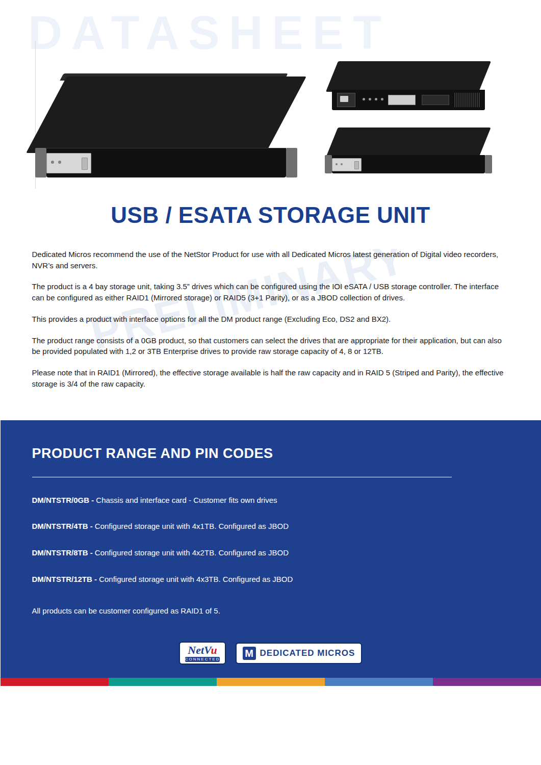DATASHEET
USB / ESATA STORAGE UNIT
PRELIMINARY
Dedicated Micros recommend the use of the NetStor Product for use with all Dedicated Micros latest generation of Digital video recorders, NVR’s and servers.
The product is a 4 bay storage unit, taking 3.5” drives which can be configured using the IOI eSATA / USB storage controller. The interface can be configured as either RAID1 (Mirrored storage) or RAID5 (3+1 Parity), or as a JBOD collection of drives.
This provides a product with interface options for all the DM product range (Excluding Eco, DS2 and BX2).
The product range consists of a 0GB product, so that customers can select the drives that are appropriate for their application, but can also be provided populated with 1,2 or 3TB Enterprise drives to provide raw storage capacity of 4, 8 or 12TB.
Please note that in RAID1 (Mirrored), the effective storage available is half the raw capacity and in RAID 5 (Striped and Parity), the effective storage is 3/4 of the raw capacity.
PRODUCT RANGE AND PIN CODES
DM/NTSTR/0GB - Chassis and interface card - Customer fits own drives
DM/NTSTR/4TB - Configured storage unit with 4x1TB. Configured as JBOD
DM/NTSTR/8TB - Configured storage unit with 4x2TB. Configured as JBOD
DM/NTSTR/12TB - Configured storage unit with 4x3TB. Configured as JBOD
All products can be customer configured as RAID1 of 5.
NetVu CONNECTED MDEDICATED MICROS